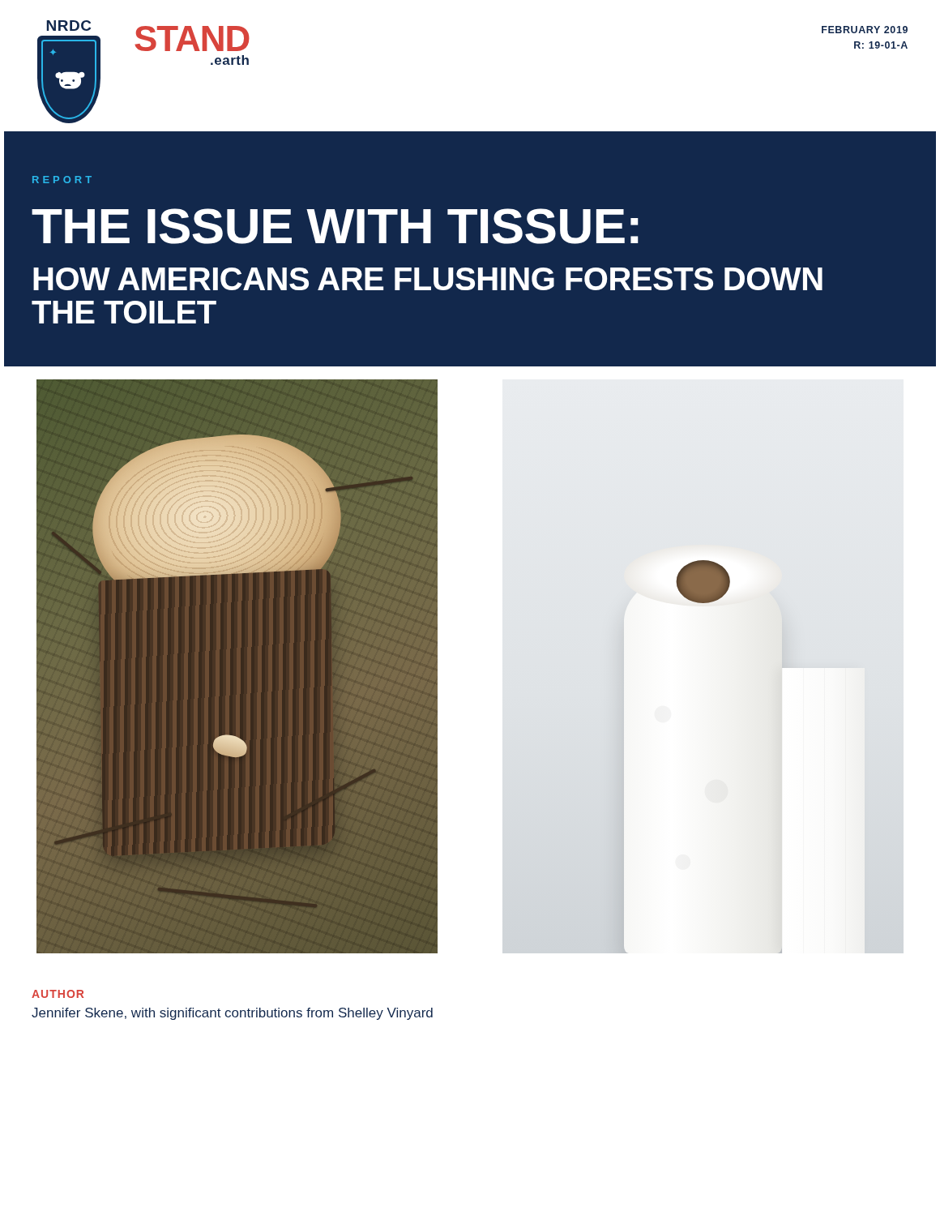NRDC
✦
STAND
.earth
FEBRUARY 2019
R: 19-01-A
REPORT
The Issue With Tissue: How Americans Are Flushing Forests Down the Toilet
AUTHOR
Jennifer Skene, with significant contributions from Shelley Vinyard